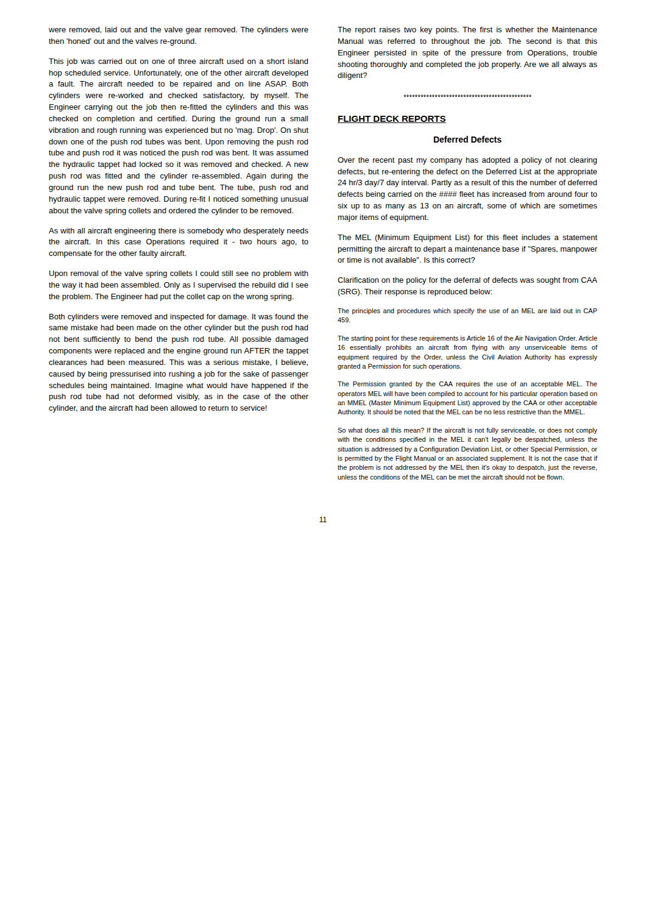were removed, laid out and the valve gear removed. The cylinders were then 'honed' out and the valves re-ground.
This job was carried out on one of three aircraft used on a short island hop scheduled service. Unfortunately, one of the other aircraft developed a fault. The aircraft needed to be repaired and on line ASAP. Both cylinders were re-worked and checked satisfactory, by myself. The Engineer carrying out the job then re-fitted the cylinders and this was checked on completion and certified. During the ground run a small vibration and rough running was experienced but no 'mag. Drop'. On shut down one of the push rod tubes was bent. Upon removing the push rod tube and push rod it was noticed the push rod was bent. It was assumed the hydraulic tappet had locked so it was removed and checked. A new push rod was fitted and the cylinder re-assembled. Again during the ground run the new push rod and tube bent. The tube, push rod and hydraulic tappet were removed. During re-fit I noticed something unusual about the valve spring collets and ordered the cylinder to be removed.
As with all aircraft engineering there is somebody who desperately needs the aircraft. In this case Operations required it - two hours ago, to compensate for the other faulty aircraft.
Upon removal of the valve spring collets I could still see no problem with the way it had been assembled. Only as I supervised the rebuild did I see the problem. The Engineer had put the collet cap on the wrong spring.
Both cylinders were removed and inspected for damage. It was found the same mistake had been made on the other cylinder but the push rod had not bent sufficiently to bend the push rod tube. All possible damaged components were replaced and the engine ground run AFTER the tappet clearances had been measured. This was a serious mistake, I believe, caused by being pressurised into rushing a job for the sake of passenger schedules being maintained. Imagine what would have happened if the push rod tube had not deformed visibly, as in the case of the other cylinder, and the aircraft had been allowed to return to service!
The report raises two key points. The first is whether the Maintenance Manual was referred to throughout the job. The second is that this Engineer persisted in spite of the pressure from Operations, trouble shooting thoroughly and completed the job properly. Are we all always as diligent?
*********************************************
FLIGHT DECK REPORTS
Deferred Defects
Over the recent past my company has adopted a policy of not clearing defects, but re-entering the defect on the Deferred List at the appropriate 24 hr/3 day/7 day interval. Partly as a result of this the number of deferred defects being carried on the #### fleet has increased from around four to six up to as many as 13 on an aircraft, some of which are sometimes major items of equipment.
The MEL (Minimum Equipment List) for this fleet includes a statement permitting the aircraft to depart a maintenance base if "Spares, manpower or time is not available". Is this correct?
Clarification on the policy for the deferral of defects was sought from CAA (SRG). Their response is reproduced below:
The principles and procedures which specify the use of an MEL are laid out in CAP 459.
The starting point for these requirements is Article 16 of the Air Navigation Order. Article 16 essentially prohibits an aircraft from flying with any unserviceable items of equipment required by the Order, unless the Civil Aviation Authority has expressly granted a Permission for such operations.
The Permission granted by the CAA requires the use of an acceptable MEL. The operators MEL will have been compiled to account for his particular operation based on an MMEL (Master Minimum Equipment List) approved by the CAA or other acceptable Authority. It should be noted that the MEL can be no less restrictive than the MMEL.
So what does all this mean? If the aircraft is not fully serviceable, or does not comply with the conditions specified in the MEL it can't legally be despatched, unless the situation is addressed by a Configuration Deviation List, or other Special Permission, or is permitted by the Flight Manual or an associated supplement. It is not the case that if the problem is not addressed by the MEL then it's okay to despatch, just the reverse, unless the conditions of the MEL can be met the aircraft should not be flown.
11